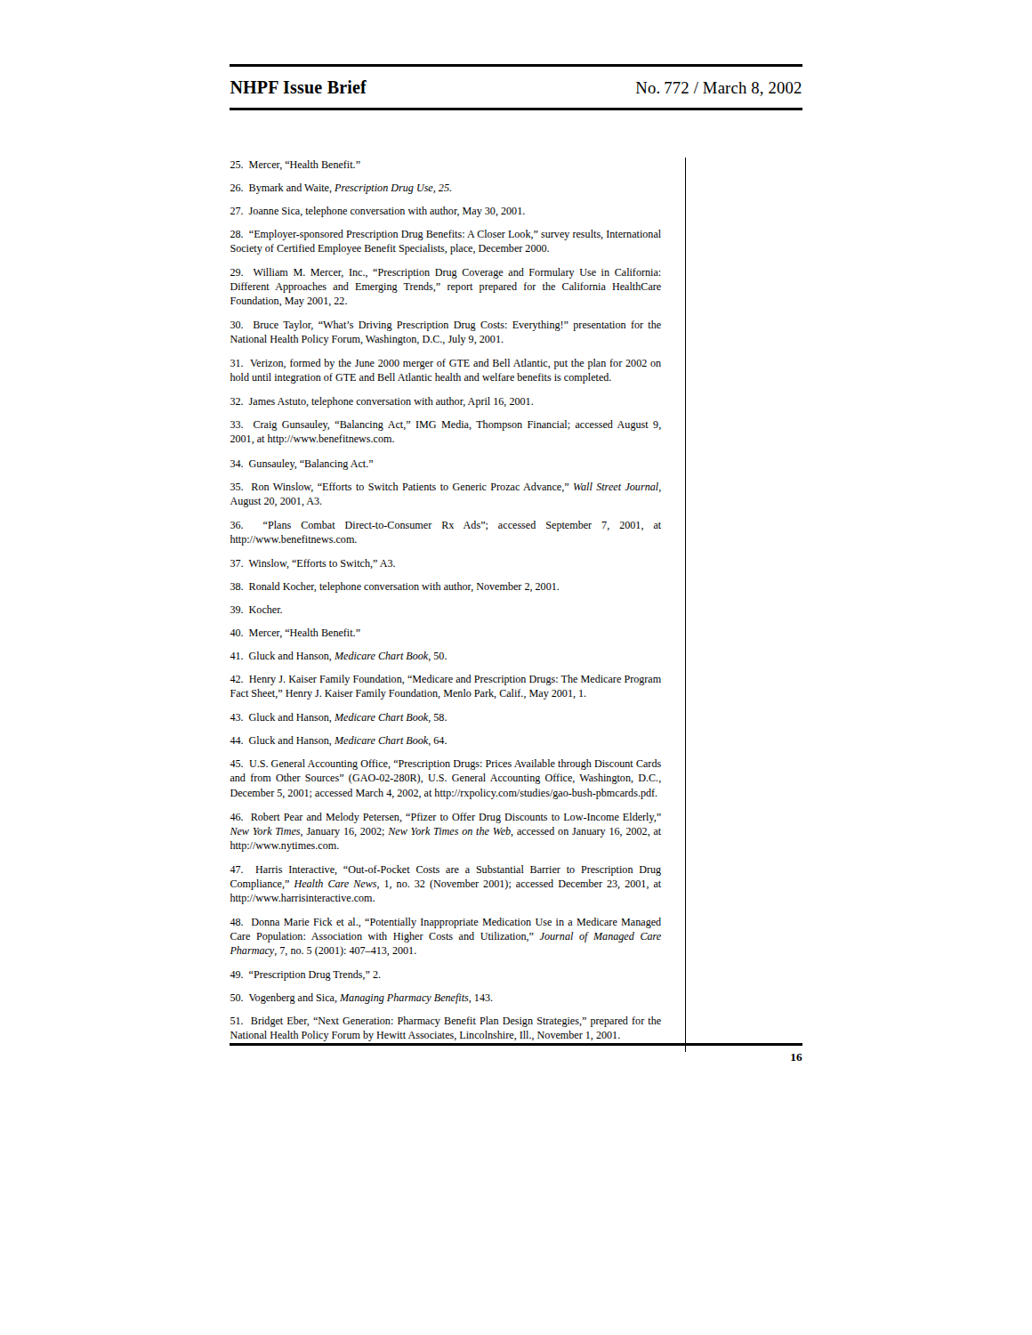NHPF Issue Brief
No. 772 / March 8, 2002
25. Mercer, “Health Benefit.”
26. Bymark and Waite, Prescription Drug Use, 25.
27. Joanne Sica, telephone conversation with author, May 30, 2001.
28. “Employer-sponsored Prescription Drug Benefits: A Closer Look,” survey results, International Society of Certified Employee Benefit Specialists, place, December 2000.
29. William M. Mercer, Inc., “Prescription Drug Coverage and Formulary Use in California: Different Approaches and Emerging Trends,” report prepared for the California HealthCare Foundation, May 2001, 22.
30. Bruce Taylor, “What’s Driving Prescription Drug Costs: Everything!” presentation for the National Health Policy Forum, Washington, D.C., July 9, 2001.
31. Verizon, formed by the June 2000 merger of GTE and Bell Atlantic, put the plan for 2002 on hold until integration of GTE and Bell Atlantic health and welfare benefits is completed.
32. James Astuto, telephone conversation with author, April 16, 2001.
33. Craig Gunsauley, “Balancing Act,” IMG Media, Thompson Financial; accessed August 9, 2001, at http://www.benefitnews.com.
34. Gunsauley, “Balancing Act.”
35. Ron Winslow, “Efforts to Switch Patients to Generic Prozac Advance,” Wall Street Journal, August 20, 2001, A3.
36. “Plans Combat Direct-to-Consumer Rx Ads”; accessed September 7, 2001, at http://www.benefitnews.com.
37. Winslow, “Efforts to Switch,” A3.
38. Ronald Kocher, telephone conversation with author, November 2, 2001.
39. Kocher.
40. Mercer, “Health Benefit.”
41. Gluck and Hanson, Medicare Chart Book, 50.
42. Henry J. Kaiser Family Foundation, “Medicare and Prescription Drugs: The Medicare Program Fact Sheet,” Henry J. Kaiser Family Foundation, Menlo Park, Calif., May 2001, 1.
43. Gluck and Hanson, Medicare Chart Book, 58.
44. Gluck and Hanson, Medicare Chart Book, 64.
45. U.S. General Accounting Office, “Prescription Drugs: Prices Available through Discount Cards and from Other Sources” (GAO-02-280R), U.S. General Accounting Office, Washington, D.C., December 5, 2001; accessed March 4, 2002, at http://rxpolicy.com/studies/gao-bush-pbmcards.pdf.
46. Robert Pear and Melody Petersen, “Pfizer to Offer Drug Discounts to Low-Income Elderly,” New York Times, January 16, 2002; New York Times on the Web, accessed on January 16, 2002, at http://www.nytimes.com.
47. Harris Interactive, “Out-of-Pocket Costs are a Substantial Barrier to Prescription Drug Compliance,” Health Care News, 1, no. 32 (November 2001); accessed December 23, 2001, at http://www.harrisinteractive.com.
48. Donna Marie Fick et al., “Potentially Inappropriate Medication Use in a Medicare Managed Care Population: Association with Higher Costs and Utilization,” Journal of Managed Care Pharmacy, 7, no. 5 (2001): 407–413, 2001.
49. “Prescription Drug Trends,” 2.
50. Vogenberg and Sica, Managing Pharmacy Benefits, 143.
51. Bridget Eber, “Next Generation: Pharmacy Benefit Plan Design Strategies,” prepared for the National Health Policy Forum by Hewitt Associates, Lincolnshire, Ill., November 1, 2001.
16